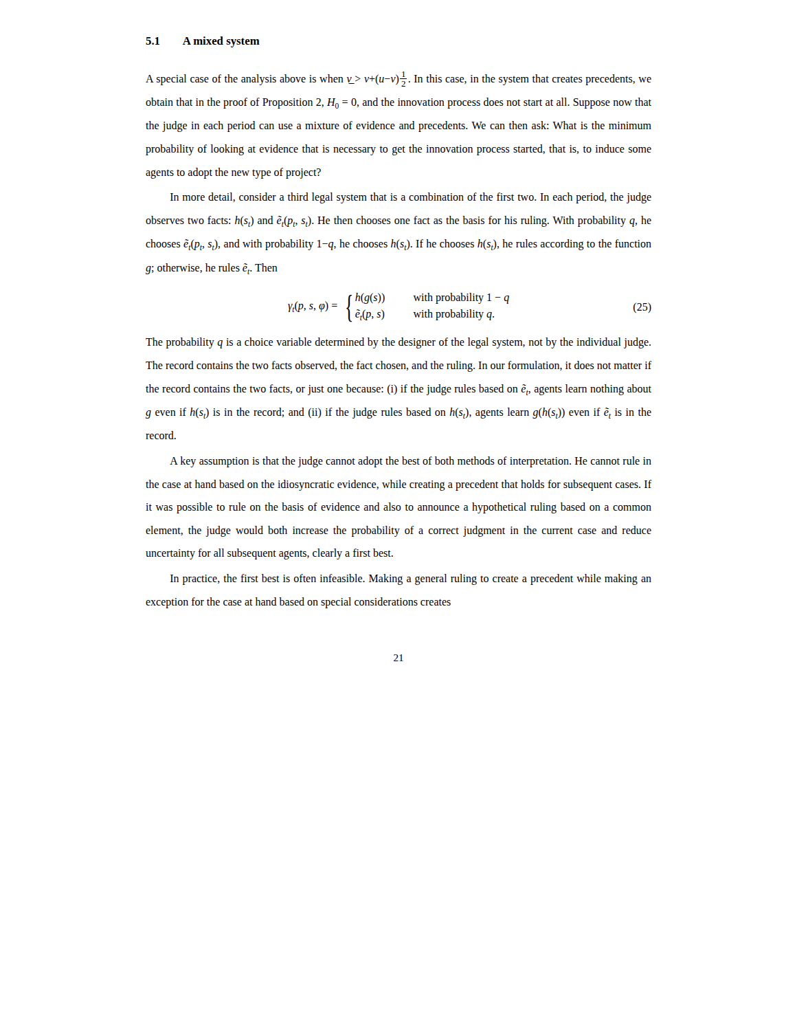5.1 A mixed system
A special case of the analysis above is when v̲ > v+(u−v)12. In this case, in the system that creates precedents, we obtain that in the proof of Proposition 2, H0 = 0, and the innovation process does not start at all. Suppose now that the judge in each period can use a mixture of evidence and precedents. We can then ask: What is the minimum probability of looking at evidence that is necessary to get the innovation process started, that is, to induce some agents to adopt the new type of project?
In more detail, consider a third legal system that is a combination of the first two. In each period, the judge observes two facts: h(st) and ẽt(pt, st). He then chooses one fact as the basis for his ruling. With probability q, he chooses ẽt(pt, st), and with probability 1−q, he chooses h(st). If he chooses h(st), he rules according to the function g; otherwise, he rules ẽt. Then
γt(p, s, φ) = { h(g(s)) with probability 1 − q ẽt(p, s) with probability q.
(25)
The probability q is a choice variable determined by the designer of the legal system, not by the individual judge. The record contains the two facts observed, the fact chosen, and the ruling. In our formulation, it does not matter if the record contains the two facts, or just one because: (i) if the judge rules based on ẽt, agents learn nothing about g even if h(st) is in the record; and (ii) if the judge rules based on h(st), agents learn g(h(st)) even if ẽt is in the record.
A key assumption is that the judge cannot adopt the best of both methods of interpretation. He cannot rule in the case at hand based on the idiosyncratic evidence, while creating a precedent that holds for subsequent cases. If it was possible to rule on the basis of evidence and also to announce a hypothetical ruling based on a common element, the judge would both increase the probability of a correct judgment in the current case and reduce uncertainty for all subsequent agents, clearly a first best.
In practice, the first best is often infeasible. Making a general ruling to create a precedent while making an exception for the case at hand based on special considerations creates
21